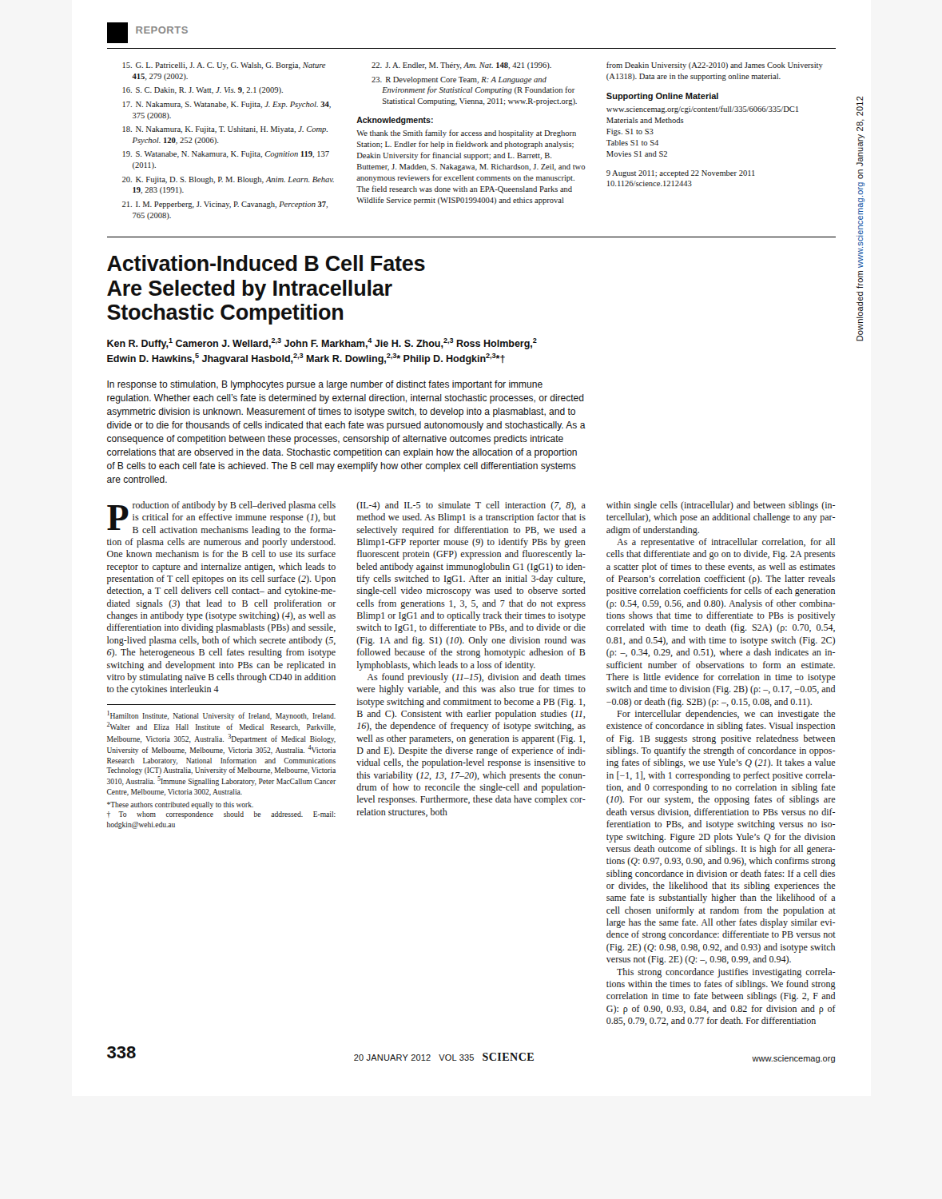REPORTS
15. G. L. Patricelli, J. A. C. Uy, G. Walsh, G. Borgia, Nature 415, 279 (2002).
16. S. C. Dakin, R. J. Watt, J. Vis. 9, 2.1 (2009).
17. N. Nakamura, S. Watanabe, K. Fujita, J. Exp. Psychol. 34, 375 (2008).
18. N. Nakamura, K. Fujita, T. Ushitani, H. Miyata, J. Comp. Psychol. 120, 252 (2006).
19. S. Watanabe, N. Nakamura, K. Fujita, Cognition 119, 137 (2011).
20. K. Fujita, D. S. Blough, P. M. Blough, Anim. Learn. Behav. 19, 283 (1991).
21. I. M. Pepperberg, J. Vicinay, P. Cavanagh, Perception 37, 765 (2008).
22. J. A. Endler, M. Théry, Am. Nat. 148, 421 (1996).
23. R Development Core Team, R: A Language and Environment for Statistical Computing (R Foundation for Statistical Computing, Vienna, 2011; www.R-project.org).
Acknowledgments:
We thank the Smith family for access and hospitality at Dreghorn Station; L. Endler for help in fieldwork and photograph analysis; Deakin University for financial support; and L. Barrett, B. Buttemer, J. Madden, S. Nakagawa, M. Richardson, J. Zeil, and two anonymous reviewers for excellent comments on the manuscript. The field research was done with an EPA-Queensland Parks and Wildlife Service permit (WISP01994004) and ethics approval
from Deakin University (A22-2010) and James Cook University (A1318). Data are in the supporting online material.
Supporting Online Material
www.sciencemag.org/cgi/content/full/335/6066/335/DC1
Materials and Methods
Figs. S1 to S3
Tables S1 to S4
Movies S1 and S2
9 August 2011; accepted 22 November 2011
10.1126/science.1212443
Activation-Induced B Cell Fates
Are Selected by Intracellular
Stochastic Competition
Ken R. Duffy,1 Cameron J. Wellard,2,3 John F. Markham,4 Jie H. S. Zhou,2,3 Ross Holmberg,2
Edwin D. Hawkins,5 Jhagvaral Hasbold,2,3 Mark R. Dowling,2,3* Philip D. Hodgkin2,3*†
In response to stimulation, B lymphocytes pursue a large number of distinct fates important for immune regulation. Whether each cell’s fate is determined by external direction, internal stochastic processes, or directed asymmetric division is unknown. Measurement of times to isotype switch, to develop into a plasmablast, and to divide or to die for thousands of cells indicated that each fate was pursued autonomously and stochastically. As a consequence of competition between these processes, censorship of alternative outcomes predicts intricate correlations that are observed in the data. Stochastic competition can explain how the allocation of a proportion of B cells to each cell fate is achieved. The B cell may exemplify how other complex cell differentiation systems are controlled.
Production of antibody by B cell–derived plasma cells is critical for an effective immune response (1), but B cell activation mechanisms leading to the formation of plasma cells are numerous and poorly understood. One known mechanism is for the B cell to use its surface receptor to capture and internalize antigen, which leads to presentation of T cell epitopes on its cell surface (2). Upon detection, a T cell delivers cell contact– and cytokine-mediated signals (3) that lead to B cell proliferation or changes in antibody type (isotype switching) (4), as well as differentiation into dividing plasmablasts (PBs) and sessile, long-lived plasma cells, both of which secrete antibody (5, 6). The heterogeneous B cell fates resulting from isotype switching and development into PBs can be replicated in vitro by stimulating naïve B cells through CD40 in addition to the cytokines interleukin 4
1Hamilton Institute, National University of Ireland, Maynooth, Ireland. 2Walter and Eliza Hall Institute of Medical Research, Parkville, Melbourne, Victoria 3052, Australia. 3Department of Medical Biology, University of Melbourne, Melbourne, Victoria 3052, Australia. 4Victoria Research Laboratory, National Information and Communications Technology (ICT) Australia, University of Melbourne, Melbourne, Victoria 3010, Australia. 5Immune Signalling Laboratory, Peter MacCallum Cancer Centre, Melbourne, Victoria 3002, Australia.
*These authors contributed equally to this work.
†To whom correspondence should be addressed. E-mail: hodgkin@wehi.edu.au
(IL-4) and IL-5 to simulate T cell interaction (7, 8), a method we used. As Blimp1 is a transcription factor that is selectively required for differentiation to PB, we used a Blimp1-GFP reporter mouse (9) to identify PBs by green fluorescent protein (GFP) expression and fluorescently labeled antibody against immunoglobulin G1 (IgG1) to identify cells switched to IgG1. After an initial 3-day culture, single-cell video microscopy was used to observe sorted cells from generations 1, 3, 5, and 7 that do not express Blimp1 or IgG1 and to optically track their times to isotype switch to IgG1, to differentiate to PBs, and to divide or die (Fig. 1A and fig. S1) (10). Only one division round was followed because of the strong homotypic adhesion of B lymphoblasts, which leads to a loss of identity.
As found previously (11–15), division and death times were highly variable, and this was also true for times to isotype switching and commitment to become a PB (Fig. 1, B and C). Consistent with earlier population studies (11, 16), the dependence of frequency of isotype switching, as well as other parameters, on generation is apparent (Fig. 1, D and E). Despite the diverse range of experience of individual cells, the population-level response is insensitive to this variability (12, 13, 17–20), which presents the conundrum of how to reconcile the single-cell and population-level responses. Furthermore, these data have complex correlation structures, both
within single cells (intracellular) and between siblings (intercellular), which pose an additional challenge to any paradigm of understanding.
As a representative of intracellular correlation, for all cells that differentiate and go on to divide, Fig. 2A presents a scatter plot of times to these events, as well as estimates of Pearson’s correlation coefficient (ρ). The latter reveals positive correlation coefficients for cells of each generation (ρ: 0.54, 0.59, 0.56, and 0.80). Analysis of other combinations shows that time to differentiate to PBs is positively correlated with time to death (fig. S2A) (ρ: 0.70, 0.54, 0.81, and 0.54), and with time to isotype switch (Fig. 2C) (ρ: –, 0.34, 0.29, and 0.51), where a dash indicates an insufficient number of observations to form an estimate. There is little evidence for correlation in time to isotype switch and time to division (Fig. 2B) (ρ: –, 0.17, −0.05, and −0.08) or death (fig. S2B) (ρ: –, 0.15, 0.08, and 0.11).
For intercellular dependencies, we can investigate the existence of concordance in sibling fates. Visual inspection of Fig. 1B suggests strong positive relatedness between siblings. To quantify the strength of concordance in opposing fates of siblings, we use Yule’s Q (21). It takes a value in [−1, 1], with 1 corresponding to perfect positive correlation, and 0 corresponding to no correlation in sibling fate (10). For our system, the opposing fates of siblings are death versus division, differentiation to PBs versus no differentiation to PBs, and isotype switching versus no isotype switching. Figure 2D plots Yule’s Q for the division versus death outcome of siblings. It is high for all generations (Q: 0.97, 0.93, 0.90, and 0.96), which confirms strong sibling concordance in division or death fates: If a cell dies or divides, the likelihood that its sibling experiences the same fate is substantially higher than the likelihood of a cell chosen uniformly at random from the population at large has the same fate. All other fates display similar evidence of strong concordance: differentiate to PB versus not (Fig. 2E) (Q: 0.98, 0.98, 0.92, and 0.93) and isotype switch versus not (Fig. 2E) (Q: –, 0.98, 0.99, and 0.94).
This strong concordance justifies investigating correlations within the times to fates of siblings. We found strong correlation in time to fate between siblings (Fig. 2, F and G): ρ of 0.90, 0.93, 0.84, and 0.82 for division and ρ of 0.85, 0.79, 0.72, and 0.77 for death. For differentiation
338
20 JANUARY 2012 VOL 335 SCIENCE
www.sciencemag.org
Downloaded from www.sciencemag.org on January 28, 2012